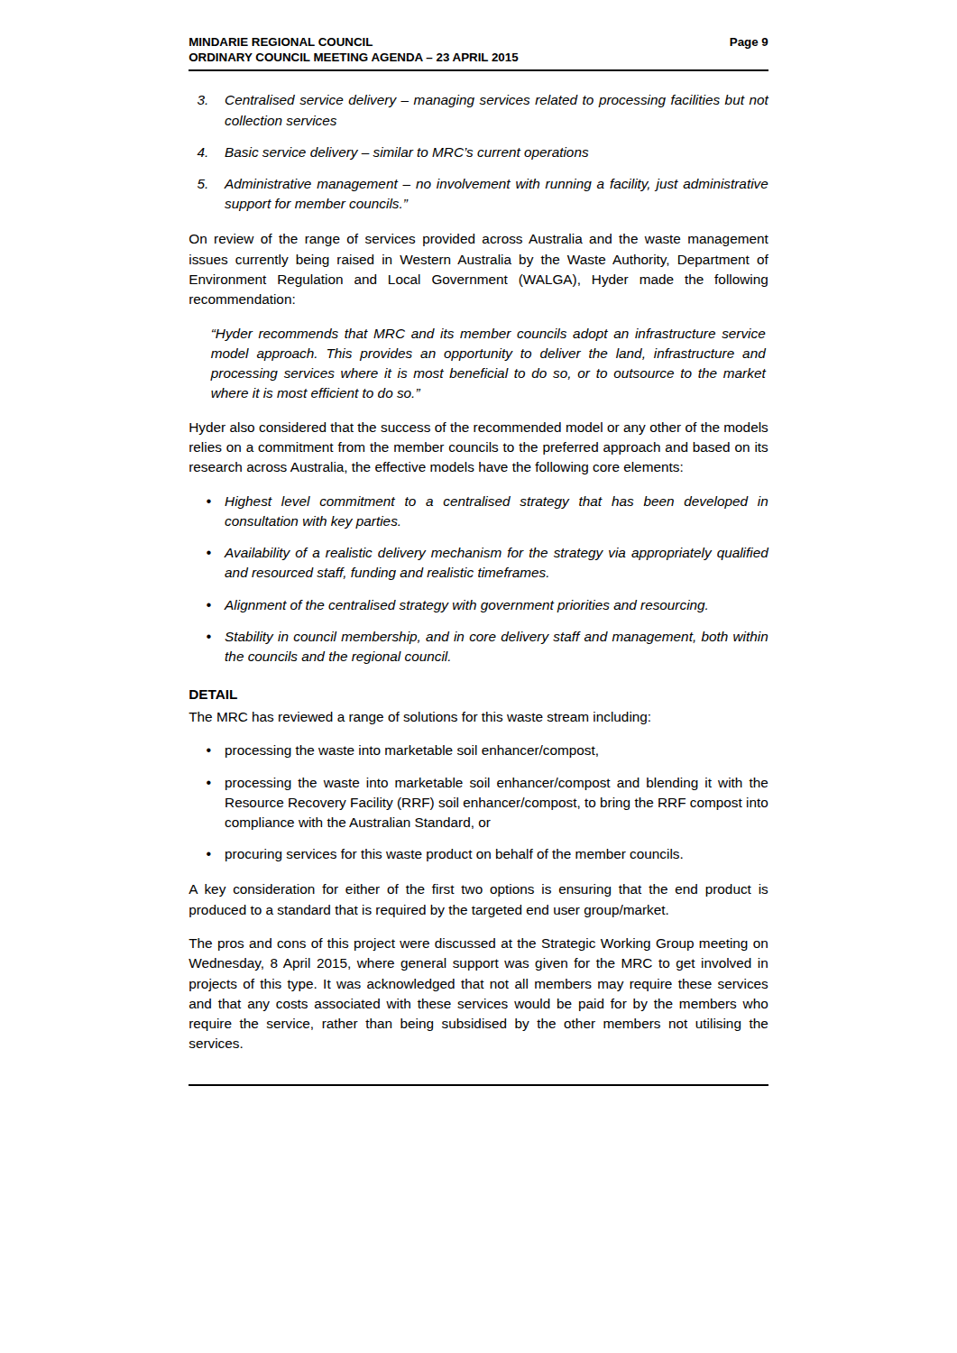Mindarie Regional Council
Ordinary Council Meeting Agenda – 23 April 2015
Page 9
Centralised service delivery – managing services related to processing facilities but not collection services
Basic service delivery – similar to MRC’s current operations
Administrative management – no involvement with running a facility, just administrative support for member councils.”
On review of the range of services provided across Australia and the waste management issues currently being raised in Western Australia by the Waste Authority, Department of Environment Regulation and Local Government (WALGA), Hyder made the following recommendation:
“Hyder recommends that MRC and its member councils adopt an infrastructure service model approach. This provides an opportunity to deliver the land, infrastructure and processing services where it is most beneficial to do so, or to outsource to the market where it is most efficient to do so.”
Hyder also considered that the success of the recommended model or any other of the models relies on a commitment from the member councils to the preferred approach and based on its research across Australia, the effective models have the following core elements:
Highest level commitment to a centralised strategy that has been developed in consultation with key parties.
Availability of a realistic delivery mechanism for the strategy via appropriately qualified and resourced staff, funding and realistic timeframes.
Alignment of the centralised strategy with government priorities and resourcing.
Stability in council membership, and in core delivery staff and management, both within the councils and the regional council.
Detail
The MRC has reviewed a range of solutions for this waste stream including:
processing the waste into marketable soil enhancer/compost,
processing the waste into marketable soil enhancer/compost and blending it with the Resource Recovery Facility (RRF) soil enhancer/compost, to bring the RRF compost into compliance with the Australian Standard, or
procuring services for this waste product on behalf of the member councils.
A key consideration for either of the first two options is ensuring that the end product is produced to a standard that is required by the targeted end user group/market.
The pros and cons of this project were discussed at the Strategic Working Group meeting on Wednesday, 8 April 2015, where general support was given for the MRC to get involved in projects of this type. It was acknowledged that not all members may require these services and that any costs associated with these services would be paid for by the members who require the service, rather than being subsidised by the other members not utilising the services.